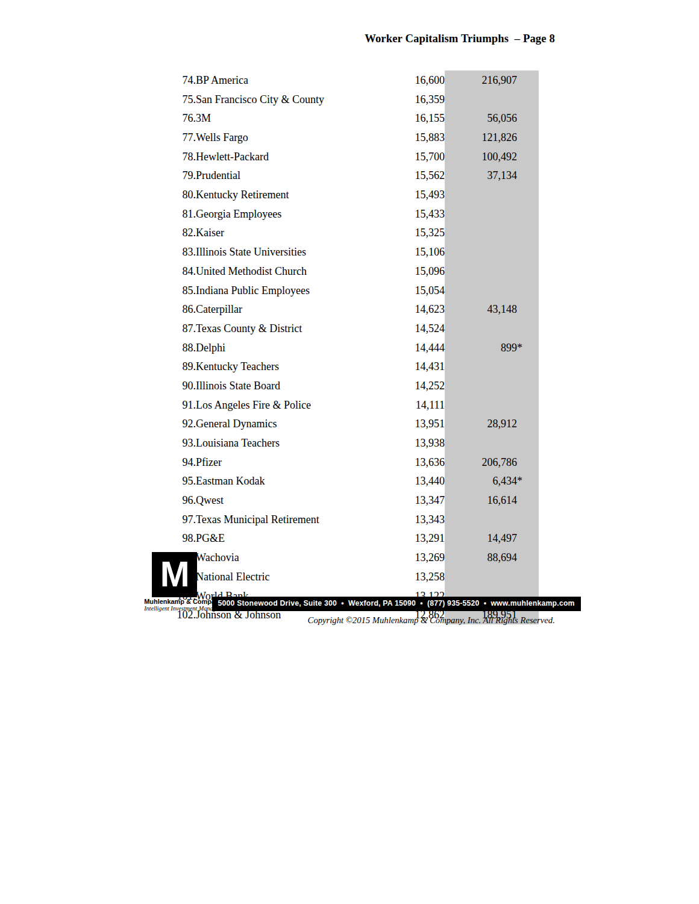Worker Capitalism Triumphs – Page 8
| 74. | BP America | 16,600 | 216,907 | |
| 75. | San Francisco City & County | 16,359 | | |
| 76. | 3M | 16,155 | 56,056 | |
| 77. | Wells Fargo | 15,883 | 121,826 | |
| 78. | Hewlett-Packard | 15,700 | 100,492 | |
| 79. | Prudential | 15,562 | 37,134 | |
| 80. | Kentucky Retirement | 15,493 | | |
| 81. | Georgia Employees | 15,433 | | |
| 82. | Kaiser | 15,325 | | |
| 83. | Illinois State Universities | 15,106 | | |
| 84. | United Methodist Church | 15,096 | | |
| 85. | Indiana Public Employees | 15,054 | | |
| 86. | Caterpillar | 14,623 | 43,148 | |
| 87. | Texas County & District | 14,524 | | |
| 88. | Delphi | 14,444 | 899 | * |
| 89. | Kentucky Teachers | 14,431 | | |
| 90. | Illinois State Board | 14,252 | | |
| 91. | Los Angeles Fire & Police | 14,111 | | |
| 92. | General Dynamics | 13,951 | 28,912 | |
| 93. | Louisiana Teachers | 13,938 | | |
| 94. | Pfizer | 13,636 | 206,786 | |
| 95. | Eastman Kodak | 13,440 | 6,434 | * |
| 96. | Qwest | 13,347 | 16,614 | |
| 97. | Texas Municipal Retirement | 13,343 | | |
| 98. | PG&E | 13,291 | 14,497 | |
| 99. | Wachovia | 13,269 | 88,694 | |
| 100. | National Electric | 13,258 | | |
| 101. | World Bank | 13,122 | | |
| 102. | Johnson & Johnson | 12,862 | 189,951 | |
M
Muhlenkamp & Company, Inc.
Intelligent Investment Management
5000 Stonewood Drive, Suite 300 • Wexford, PA 15090 • (877) 935-5520 • www.muhlenkamp.com
Copyright ©2015 Muhlenkamp & Company, Inc. All Rights Reserved.